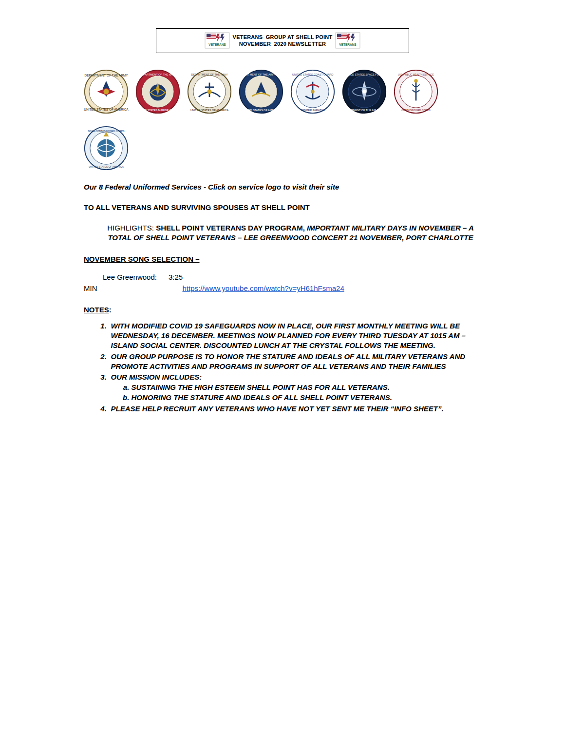VETERANS
VETERANS GROUP AT SHELL POINT
NOVEMBER 2020 NEWSLETTER
VETERANS
DEPARTMENT OF THE ARMY UNITED STATES OF AMERICA
DEPARTMENT OF THE NAVY UNITED STATES MARINE CORPS
DEPARTMENT OF THE NAVY UNITED STATES OF AMERICA
DEPARTMENT OF THE AIR FORCE UNITED STATES OF AMERICA
UNITED STATES COAST GUARD SEMPER PARATUS
UNITED STATES SPACE FORCE DEPARTMENT OF THE AIR FORCE
U.S. PUBLIC HEALTH SERVICE COMMISSIONED CORPS
NOAA COMMISSIONED CORPS UNITED STATES OF AMERICA
Our 8 Federal Uniformed Services - Click on service logo to visit their site
TO ALL VETERANS AND SURVIVING SPOUSES AT SHELL POINT
HIGHLIGHTS: SHELL POINT VETERANS DAY PROGRAM, IMPORTANT MILITARY DAYS IN NOVEMBER – A TOTAL OF SHELL POINT VETERANS – LEE GREENWOOD CONCERT 21 NOVEMBER, PORT CHARLOTTE
NOVEMBER SONG SELECTION –
Lee Greenwood: 3:25
MIN https://www.youtube.com/watch?v=yH61hFsma24
NOTES:
WITH MODIFIED COVID 19 SAFEGUARDS NOW IN PLACE, OUR FIRST MONTHLY MEETING WILL BE WEDNESDAY, 16 DECEMBER. MEETINGS NOW PLANNED FOR EVERY THIRD TUESDAY AT 1015 AM – ISLAND SOCIAL CENTER. DISCOUNTED LUNCH AT THE CRYSTAL FOLLOWS THE MEETING.
OUR GROUP PURPOSE IS TO HONOR THE STATURE AND IDEALS OF ALL MILITARY VETERANS AND PROMOTE ACTIVITIES AND PROGRAMS IN SUPPORT OF ALL VETERANS AND THEIR FAMILIES
OUR MISSION INCLUDES:
SUSTAINING THE HIGH ESTEEM SHELL POINT HAS FOR ALL VETERANS.
HONORING THE STATURE AND IDEALS OF ALL SHELL POINT VETERANS.
PLEASE HELP RECRUIT ANY VETERANS WHO HAVE NOT YET SENT ME THEIR “INFO SHEET”.